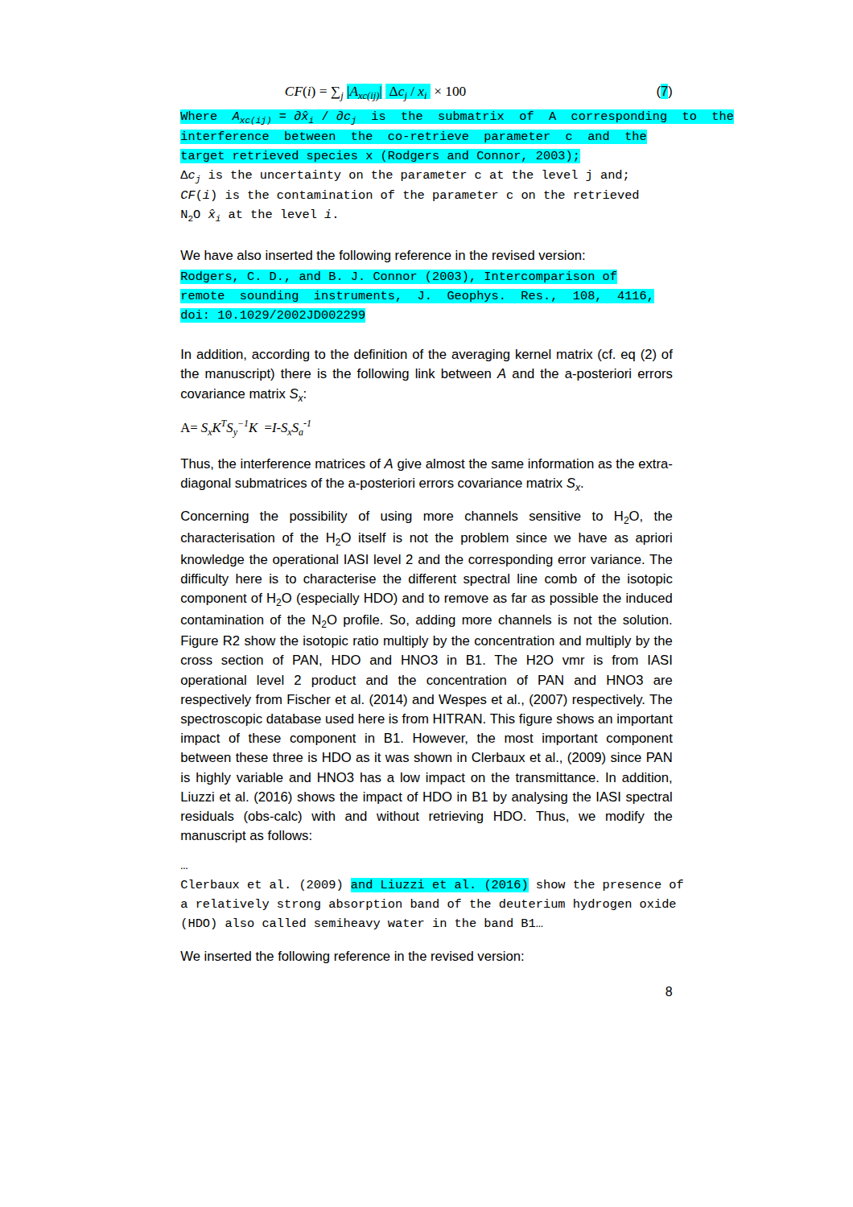CF(i) = ∑j |Axc(ij)| Δcj / xi × 100 (7)
Where Axc(ij) = ∂x̂i / ∂cj is the submatrix of A corresponding to the
interference between the co-retrieve parameter c and the
target retrieved species x (Rodgers and Connor, 2003);
Δcj is the uncertainty on the parameter c at the level j and;
CF(i) is the contamination of the parameter c on the retrieved
N2 O x̂i at the level i.
We have also inserted the following reference in the revised version:
Rodgers, C. D., and B. J. Connor (2003), Intercomparison of
remote sounding instruments, J. Geophys. Res., 108, 4116,
doi: 10.1029/2002JD002299
In addition, according to the definition of the averaging kernel matrix (cf. eq (2) of the manuscript) there is the following link between A and the a-posteriori errors covariance matrix Sx:
A= Sx KTSy−1 K =I-Sx Sa-1
Thus, the interference matrices of A give almost the same information as the extra-diagonal submatrices of the a-posteriori errors covariance matrix Sx.
Concerning the possibility of using more channels sensitive to H2 O, the characterisation of the H2 O itself is not the problem since we have as apriori knowledge the operational IASI level 2 and the corresponding error variance. The difficulty here is to characterise the different spectral line comb of the isotopic component of H2 O (especially HDO) and to remove as far as possible the induced contamination of the N2 O profile. So, adding more channels is not the solution. Figure R2 show the isotopic ratio multiply by the concentration and multiply by the cross section of PAN, HDO and HNO3 in B1. The H2O vmr is from IASI operational level 2 product and the concentration of PAN and HNO3 are respectively from Fischer et al. (2014) and Wespes et al., (2007) respectively. The spectroscopic database used here is from HITRAN. This figure shows an important impact of these component in B1. However, the most important component between these three is HDO as it was shown in Clerbaux et al., (2009) since PAN is highly variable and HNO3 has a low impact on the transmittance. In addition, Liuzzi et al. (2016) shows the impact of HDO in B1 by analysing the IASI spectral residuals (obs-calc) with and without retrieving HDO. Thus, we modify the manuscript as follows:
…Clerbaux et al. (2009) and Liuzzi et al. (2016) show the presence of
a relatively strong absorption band of the deuterium hydrogen oxide
(HDO) also called semiheavy water in the band B1…
We inserted the following reference in the revised version:
8